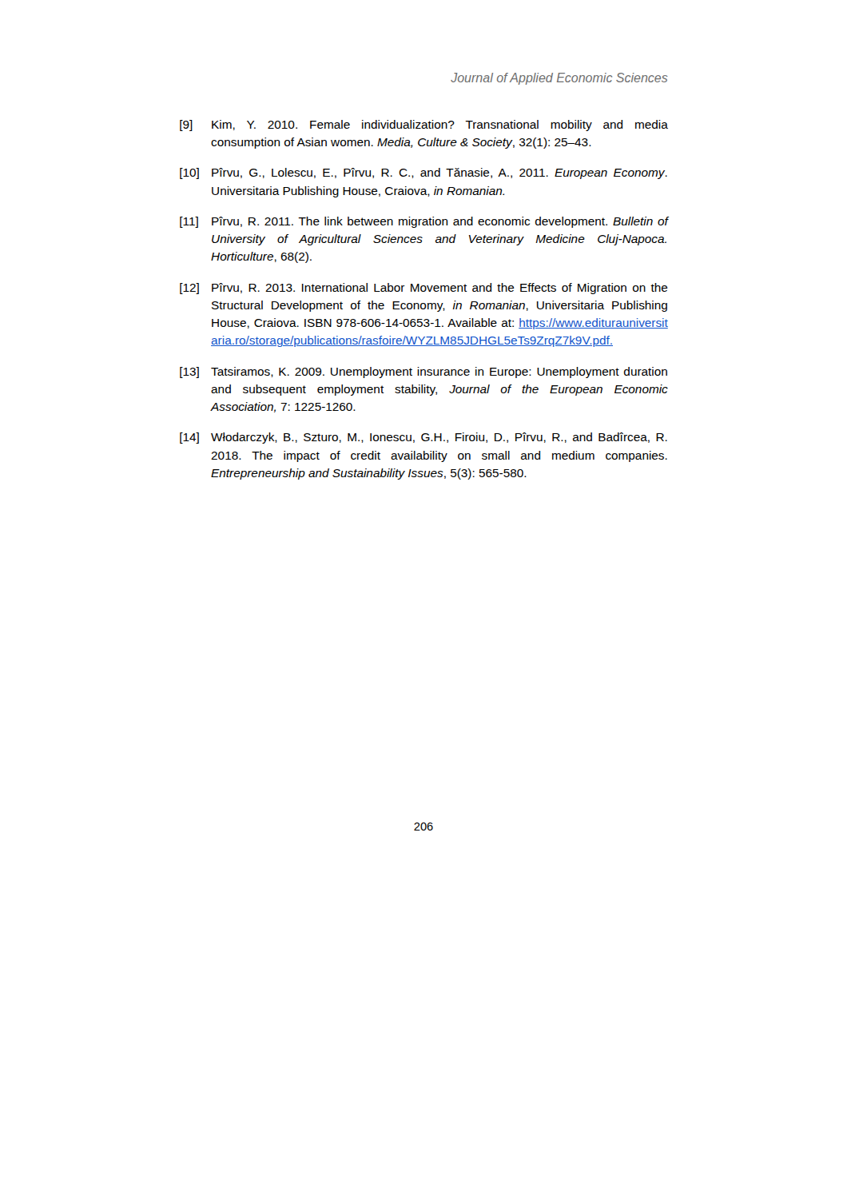Journal of Applied Economic Sciences
[9] Kim, Y. 2010. Female individualization? Transnational mobility and media consumption of Asian women. Media, Culture & Society, 32(1): 25–43.
[10] Pîrvu, G., Lolescu, E., Pîrvu, R. C., and Tănasie, A., 2011. European Economy. Universitaria Publishing House, Craiova, in Romanian.
[11] Pîrvu, R. 2011. The link between migration and economic development. Bulletin of University of Agricultural Sciences and Veterinary Medicine Cluj-Napoca. Horticulture, 68(2).
[12] Pîrvu, R. 2013. International Labor Movement and the Effects of Migration on the Structural Development of the Economy, in Romanian, Universitaria Publishing House, Craiova. ISBN 978-606-14-0653-1. Available at: https://www.editurauniversitaria.ro/storage/publications/rasfoire/WYZLM85JDHGL5eTs9ZrqZ7k9V.pdf.
[13] Tatsiramos, K. 2009. Unemployment insurance in Europe: Unemployment duration and subsequent employment stability, Journal of the European Economic Association, 7: 1225-1260.
[14] Włodarczyk, B., Szturo, M., Ionescu, G.H., Firoiu, D., Pîrvu, R., and Badîrcea, R. 2018. The impact of credit availability on small and medium companies. Entrepreneurship and Sustainability Issues, 5(3): 565-580.
206